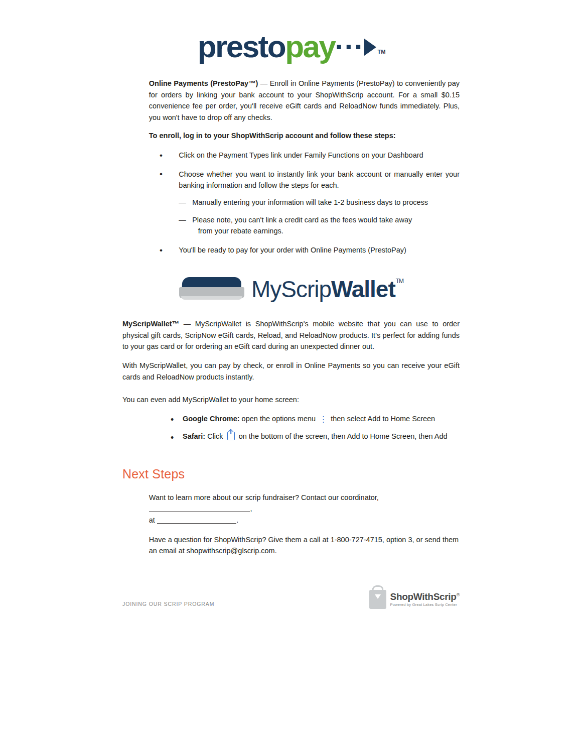presto pay··· TM
Online Payments (PrestoPay™) — Enroll in Online Payments (PrestoPay) to conveniently pay for orders by linking your bank account to your ShopWithScrip account. For a small $0.15 convenience fee per order, you'll receive eGift cards and ReloadNow funds immediately. Plus, you won't have to drop off any checks.
To enroll, log in to your ShopWithScrip account and follow these steps:
Click on the Payment Types link under Family Functions on your Dashboard
Choose whether you want to instantly link your bank account or manually enter your banking information and follow the steps for each.
Manually entering your information will take 1-2 business days to process
Please note, you can't link a credit card as the fees would take away from your rebate earnings.
You'll be ready to pay for your order with Online Payments (PrestoPay)
MyScrip Wallet TM
MyScripWallet™ — MyScripWallet is ShopWithScrip's mobile website that you can use to order physical gift cards, ScripNow eGift cards, Reload, and ReloadNow products. It's perfect for adding funds to your gas card or for ordering an eGift card during an unexpected dinner out.
With MyScripWallet, you can pay by check, or enroll in Online Payments so you can receive your eGift cards and ReloadNow products instantly.
You can even add MyScripWallet to your home screen:
Google Chrome: open the options menu ⋮ then select Add to Home Screen
Safari: Click on the bottom of the screen, then Add to Home Screen, then Add
Next Steps
Want to learn more about our scrip fundraiser? Contact our coordinator, ,
at .
Have a question for ShopWithScrip? Give them a call at 1-800-727-4715, option 3, or send them an email at shopwithscrip@glscrip.com.
Joining Our Scrip Program
ShopWithScrip®
Powered by Great Lakes Scrip Center